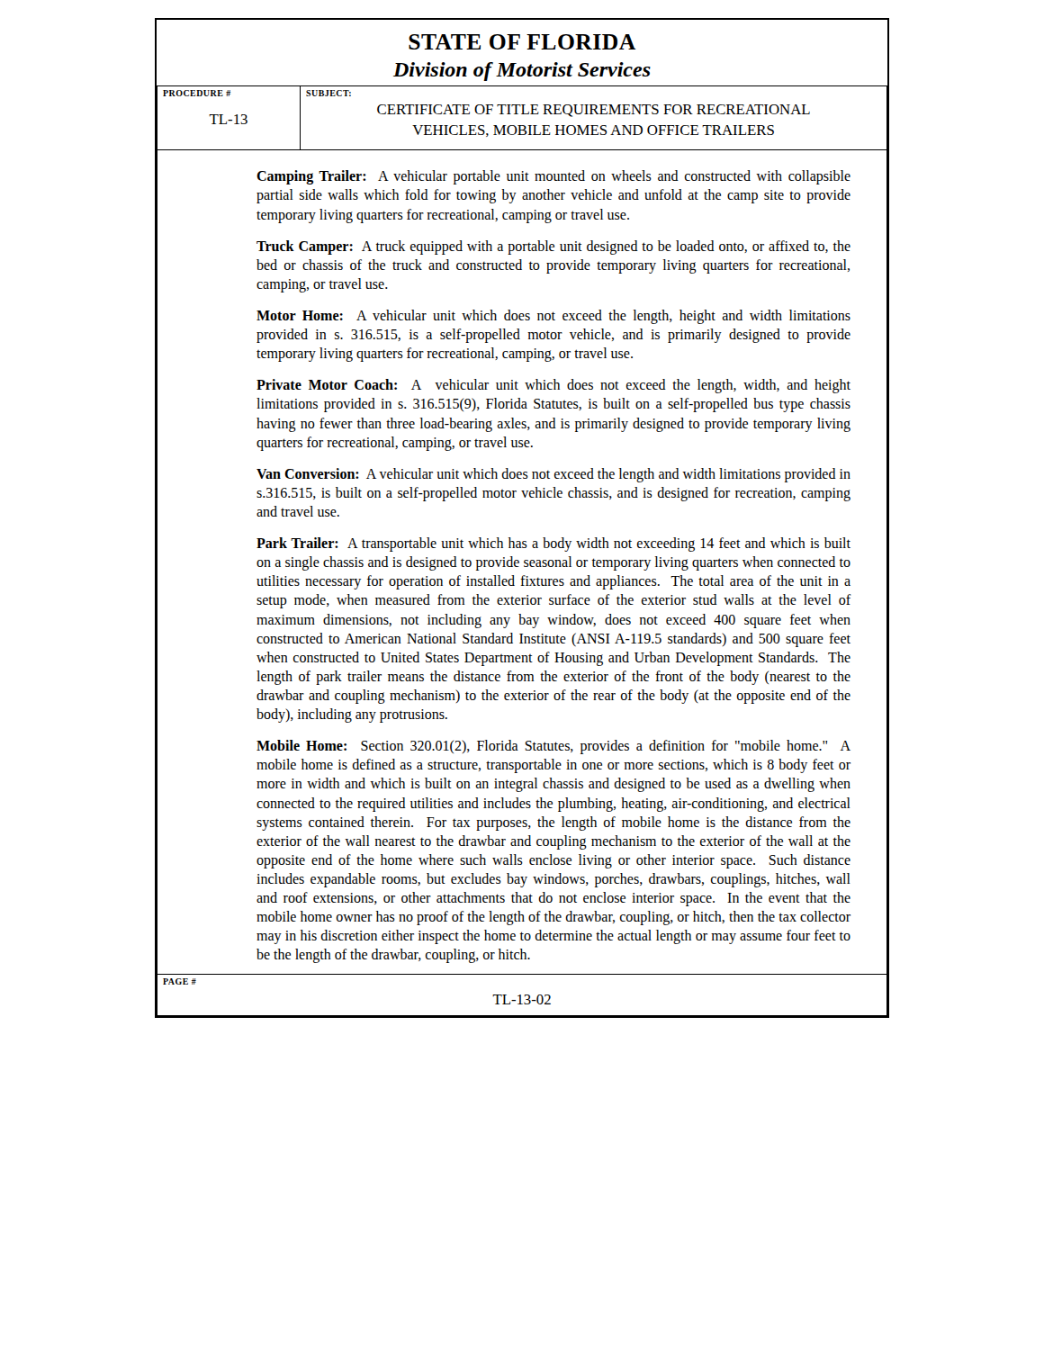STATE OF FLORIDA
Division of Motorist Services
| PROCEDURE # TL-13 | SUBJECT: CERTIFICATE OF TITLE REQUIREMENTS FOR RECREATIONAL VEHICLES, MOBILE HOMES AND OFFICE TRAILERS |
Camping Trailer: A vehicular portable unit mounted on wheels and constructed with collapsible partial side walls which fold for towing by another vehicle and unfold at the camp site to provide temporary living quarters for recreational, camping or travel use.
Truck Camper: A truck equipped with a portable unit designed to be loaded onto, or affixed to, the bed or chassis of the truck and constructed to provide temporary living quarters for recreational, camping, or travel use.
Motor Home: A vehicular unit which does not exceed the length, height and width limitations provided in s. 316.515, is a self-propelled motor vehicle, and is primarily designed to provide temporary living quarters for recreational, camping, or travel use.
Private Motor Coach: A vehicular unit which does not exceed the length, width, and height limitations provided in s. 316.515(9), Florida Statutes, is built on a self-propelled bus type chassis having no fewer than three load-bearing axles, and is primarily designed to provide temporary living quarters for recreational, camping, or travel use.
Van Conversion: A vehicular unit which does not exceed the length and width limitations provided in s.316.515, is built on a self-propelled motor vehicle chassis, and is designed for recreation, camping and travel use.
Park Trailer: A transportable unit which has a body width not exceeding 14 feet and which is built on a single chassis and is designed to provide seasonal or temporary living quarters when connected to utilities necessary for operation of installed fixtures and appliances. The total area of the unit in a setup mode, when measured from the exterior surface of the exterior stud walls at the level of maximum dimensions, not including any bay window, does not exceed 400 square feet when constructed to American National Standard Institute (ANSI A-119.5 standards) and 500 square feet when constructed to United States Department of Housing and Urban Development Standards. The length of park trailer means the distance from the exterior of the front of the body (nearest to the drawbar and coupling mechanism) to the exterior of the rear of the body (at the opposite end of the body), including any protrusions.
Mobile Home: Section 320.01(2), Florida Statutes, provides a definition for "mobile home." A mobile home is defined as a structure, transportable in one or more sections, which is 8 body feet or more in width and which is built on an integral chassis and designed to be used as a dwelling when connected to the required utilities and includes the plumbing, heating, air-conditioning, and electrical systems contained therein. For tax purposes, the length of mobile home is the distance from the exterior of the wall nearest to the drawbar and coupling mechanism to the exterior of the wall at the opposite end of the home where such walls enclose living or other interior space. Such distance includes expandable rooms, but excludes bay windows, porches, drawbars, couplings, hitches, wall and roof extensions, or other attachments that do not enclose interior space. In the event that the mobile home owner has no proof of the length of the drawbar, coupling, or hitch, then the tax collector may in his discretion either inspect the home to determine the actual length or may assume four feet to be the length of the drawbar, coupling, or hitch.
PAGE #
TL-13-02